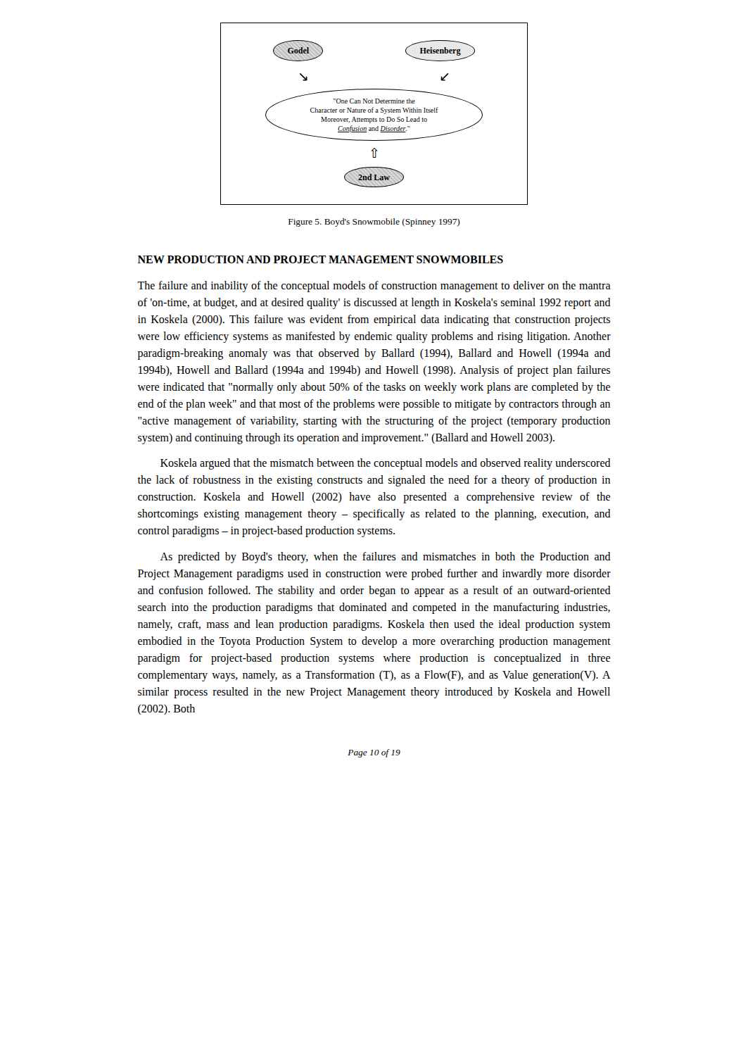Godel Heisenberg
↘ ↙
"One Can Not Determine the
Character or Nature of a System Within Itself
Moreover, Attempts to Do So Lead to
Confusion and Disorder."
⇧
2nd Law
Figure 5. Boyd's Snowmobile (Spinney 1997)
NEW PRODUCTION AND PROJECT MANAGEMENT SNOWMOBILES
The failure and inability of the conceptual models of construction management to deliver on the mantra of 'on-time, at budget, and at desired quality' is discussed at length in Koskela's seminal 1992 report and in Koskela (2000). This failure was evident from empirical data indicating that construction projects were low efficiency systems as manifested by endemic quality problems and rising litigation. Another paradigm-breaking anomaly was that observed by Ballard (1994), Ballard and Howell (1994a and 1994b), Howell and Ballard (1994a and 1994b) and Howell (1998). Analysis of project plan failures were indicated that "normally only about 50% of the tasks on weekly work plans are completed by the end of the plan week" and that most of the problems were possible to mitigate by contractors through an "active management of variability, starting with the structuring of the project (temporary production system) and continuing through its operation and improvement." (Ballard and Howell 2003).
Koskela argued that the mismatch between the conceptual models and observed reality underscored the lack of robustness in the existing constructs and signaled the need for a theory of production in construction. Koskela and Howell (2002) have also presented a comprehensive review of the shortcomings existing management theory – specifically as related to the planning, execution, and control paradigms – in project-based production systems.
As predicted by Boyd's theory, when the failures and mismatches in both the Production and Project Management paradigms used in construction were probed further and inwardly more disorder and confusion followed. The stability and order began to appear as a result of an outward-oriented search into the production paradigms that dominated and competed in the manufacturing industries, namely, craft, mass and lean production paradigms. Koskela then used the ideal production system embodied in the Toyota Production System to develop a more overarching production management paradigm for project-based production systems where production is conceptualized in three complementary ways, namely, as a Transformation (T), as a Flow(F), and as Value generation(V). A similar process resulted in the new Project Management theory introduced by Koskela and Howell (2002). Both
Page 10 of 19